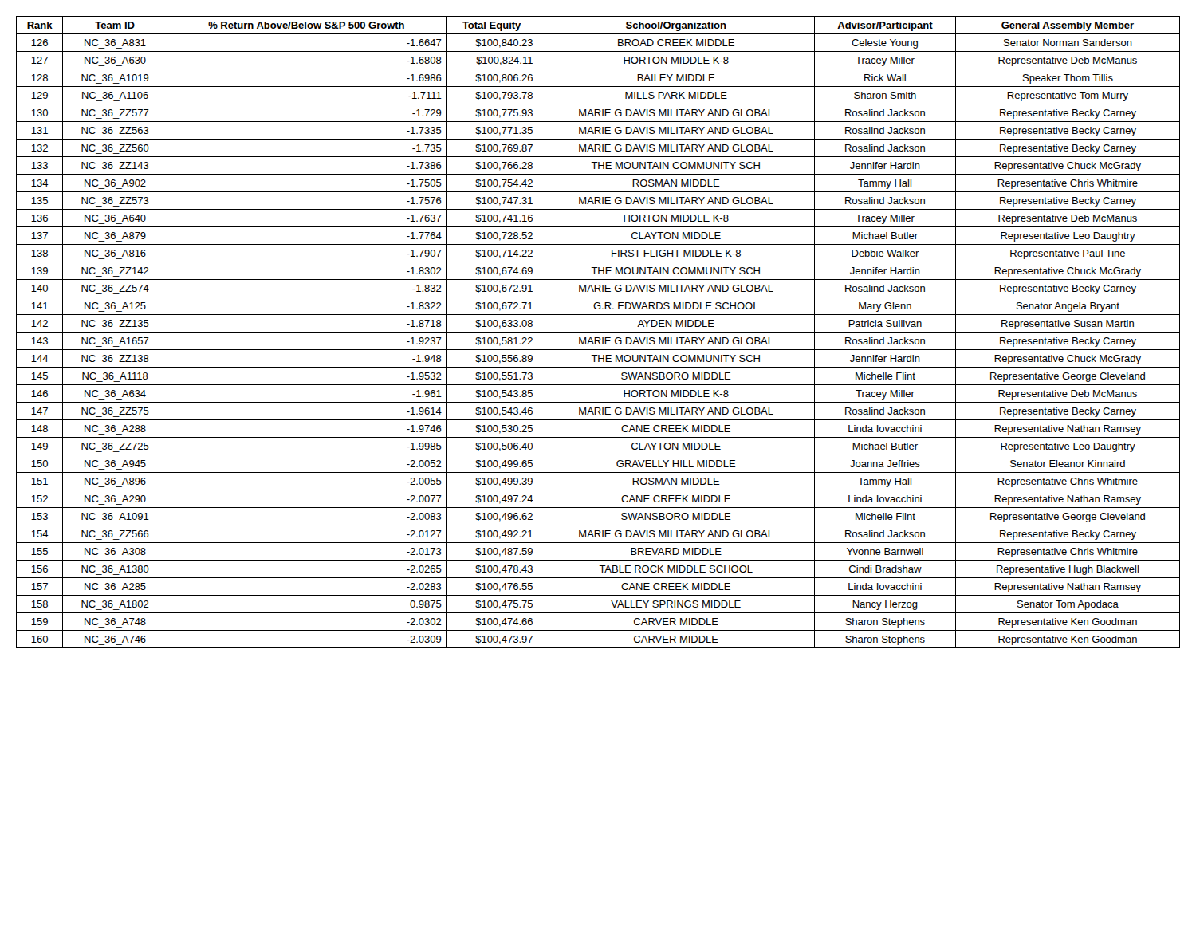| Rank | Team ID | % Return Above/Below S&P 500 Growth | Total Equity | School/Organization | Advisor/Participant | General Assembly Member |
| --- | --- | --- | --- | --- | --- | --- |
| 126 | NC_36_A831 | -1.6647 | $100,840.23 | BROAD CREEK MIDDLE | Celeste Young | Senator Norman Sanderson |
| 127 | NC_36_A630 | -1.6808 | $100,824.11 | HORTON MIDDLE K-8 | Tracey Miller | Representative Deb McManus |
| 128 | NC_36_A1019 | -1.6986 | $100,806.26 | BAILEY MIDDLE | Rick Wall | Speaker Thom Tillis |
| 129 | NC_36_A1106 | -1.7111 | $100,793.78 | MILLS PARK MIDDLE | Sharon Smith | Representative Tom Murry |
| 130 | NC_36_ZZ577 | -1.729 | $100,775.93 | MARIE G DAVIS MILITARY AND GLOBAL | Rosalind Jackson | Representative Becky Carney |
| 131 | NC_36_ZZ563 | -1.7335 | $100,771.35 | MARIE G DAVIS MILITARY AND GLOBAL | Rosalind Jackson | Representative Becky Carney |
| 132 | NC_36_ZZ560 | -1.735 | $100,769.87 | MARIE G DAVIS MILITARY AND GLOBAL | Rosalind Jackson | Representative Becky Carney |
| 133 | NC_36_ZZ143 | -1.7386 | $100,766.28 | THE MOUNTAIN COMMUNITY SCH | Jennifer Hardin | Representative Chuck McGrady |
| 134 | NC_36_A902 | -1.7505 | $100,754.42 | ROSMAN MIDDLE | Tammy Hall | Representative Chris Whitmire |
| 135 | NC_36_ZZ573 | -1.7576 | $100,747.31 | MARIE G DAVIS MILITARY AND GLOBAL | Rosalind Jackson | Representative Becky Carney |
| 136 | NC_36_A640 | -1.7637 | $100,741.16 | HORTON MIDDLE K-8 | Tracey Miller | Representative Deb McManus |
| 137 | NC_36_A879 | -1.7764 | $100,728.52 | CLAYTON MIDDLE | Michael Butler | Representative Leo Daughtry |
| 138 | NC_36_A816 | -1.7907 | $100,714.22 | FIRST FLIGHT MIDDLE K-8 | Debbie Walker | Representative Paul Tine |
| 139 | NC_36_ZZ142 | -1.8302 | $100,674.69 | THE MOUNTAIN COMMUNITY SCH | Jennifer Hardin | Representative Chuck McGrady |
| 140 | NC_36_ZZ574 | -1.832 | $100,672.91 | MARIE G DAVIS MILITARY AND GLOBAL | Rosalind Jackson | Representative Becky Carney |
| 141 | NC_36_A125 | -1.8322 | $100,672.71 | G.R. EDWARDS MIDDLE SCHOOL | Mary Glenn | Senator Angela Bryant |
| 142 | NC_36_ZZ135 | -1.8718 | $100,633.08 | AYDEN MIDDLE | Patricia Sullivan | Representative Susan Martin |
| 143 | NC_36_A1657 | -1.9237 | $100,581.22 | MARIE G DAVIS MILITARY AND GLOBAL | Rosalind Jackson | Representative Becky Carney |
| 144 | NC_36_ZZ138 | -1.948 | $100,556.89 | THE MOUNTAIN COMMUNITY SCH | Jennifer Hardin | Representative Chuck McGrady |
| 145 | NC_36_A1118 | -1.9532 | $100,551.73 | SWANSBORO MIDDLE | Michelle Flint | Representative George Cleveland |
| 146 | NC_36_A634 | -1.961 | $100,543.85 | HORTON MIDDLE K-8 | Tracey Miller | Representative Deb McManus |
| 147 | NC_36_ZZ575 | -1.9614 | $100,543.46 | MARIE G DAVIS MILITARY AND GLOBAL | Rosalind Jackson | Representative Becky Carney |
| 148 | NC_36_A288 | -1.9746 | $100,530.25 | CANE CREEK MIDDLE | Linda Iovacchini | Representative Nathan Ramsey |
| 149 | NC_36_ZZ725 | -1.9985 | $100,506.40 | CLAYTON MIDDLE | Michael Butler | Representative Leo Daughtry |
| 150 | NC_36_A945 | -2.0052 | $100,499.65 | GRAVELLY HILL MIDDLE | Joanna Jeffries | Senator Eleanor Kinnaird |
| 151 | NC_36_A896 | -2.0055 | $100,499.39 | ROSMAN MIDDLE | Tammy Hall | Representative Chris Whitmire |
| 152 | NC_36_A290 | -2.0077 | $100,497.24 | CANE CREEK MIDDLE | Linda Iovacchini | Representative Nathan Ramsey |
| 153 | NC_36_A1091 | -2.0083 | $100,496.62 | SWANSBORO MIDDLE | Michelle Flint | Representative George Cleveland |
| 154 | NC_36_ZZ566 | -2.0127 | $100,492.21 | MARIE G DAVIS MILITARY AND GLOBAL | Rosalind Jackson | Representative Becky Carney |
| 155 | NC_36_A308 | -2.0173 | $100,487.59 | BREVARD MIDDLE | Yvonne Barnwell | Representative Chris Whitmire |
| 156 | NC_36_A1380 | -2.0265 | $100,478.43 | TABLE ROCK MIDDLE SCHOOL | Cindi Bradshaw | Representative Hugh Blackwell |
| 157 | NC_36_A285 | -2.0283 | $100,476.55 | CANE CREEK MIDDLE | Linda Iovacchini | Representative Nathan Ramsey |
| 158 | NC_36_A1802 | 0.9875 | $100,475.75 | VALLEY SPRINGS MIDDLE | Nancy Herzog | Senator Tom Apodaca |
| 159 | NC_36_A748 | -2.0302 | $100,474.66 | CARVER MIDDLE | Sharon Stephens | Representative Ken Goodman |
| 160 | NC_36_A746 | -2.0309 | $100,473.97 | CARVER MIDDLE | Sharon Stephens | Representative Ken Goodman |